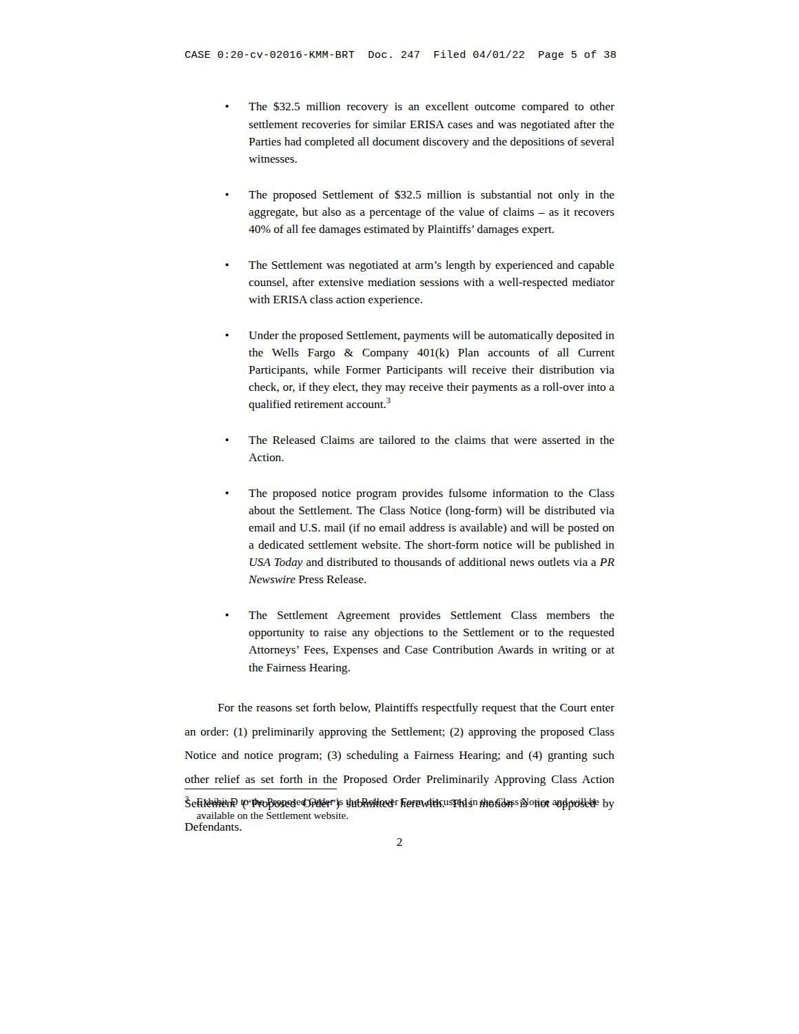CASE 0:20-cv-02016-KMM-BRT Doc. 247 Filed 04/01/22 Page 5 of 38
The $32.5 million recovery is an excellent outcome compared to other settlement recoveries for similar ERISA cases and was negotiated after the Parties had completed all document discovery and the depositions of several witnesses.
The proposed Settlement of $32.5 million is substantial not only in the aggregate, but also as a percentage of the value of claims – as it recovers 40% of all fee damages estimated by Plaintiffs’ damages expert.
The Settlement was negotiated at arm’s length by experienced and capable counsel, after extensive mediation sessions with a well-respected mediator with ERISA class action experience.
Under the proposed Settlement, payments will be automatically deposited in the Wells Fargo & Company 401(k) Plan accounts of all Current Participants, while Former Participants will receive their distribution via check, or, if they elect, they may receive their payments as a roll-over into a qualified retirement account.3
The Released Claims are tailored to the claims that were asserted in the Action.
The proposed notice program provides fulsome information to the Class about the Settlement. The Class Notice (long-form) will be distributed via email and U.S. mail (if no email address is available) and will be posted on a dedicated settlement website. The short-form notice will be published in USA Today and distributed to thousands of additional news outlets via a PR Newswire Press Release.
The Settlement Agreement provides Settlement Class members the opportunity to raise any objections to the Settlement or to the requested Attorneys’ Fees, Expenses and Case Contribution Awards in writing or at the Fairness Hearing.
For the reasons set forth below, Plaintiffs respectfully request that the Court enter an order: (1) preliminarily approving the Settlement; (2) approving the proposed Class Notice and notice program; (3) scheduling a Fairness Hearing; and (4) granting such other relief as set forth in the Proposed Order Preliminarily Approving Class Action Settlement (“Proposed Order”) submitted herewith. This motion is not opposed by Defendants.
3 Exhibit D to the Proposed Order is the Rollover Form discussed in the Class Notice and will be available on the Settlement website.
2